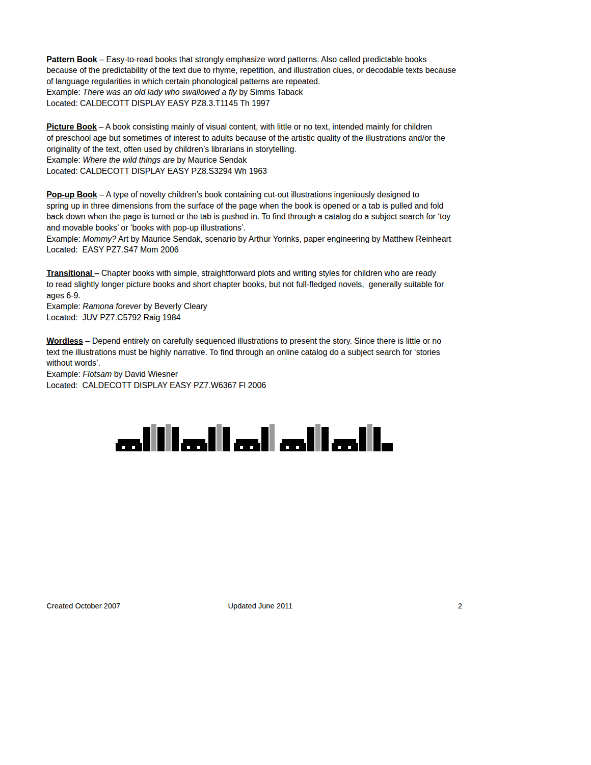Pattern Book – Easy-to-read books that strongly emphasize word patterns. Also called predictable books
because of the predictability of the text due to rhyme, repetition, and illustration clues, or decodable texts because of language regularities in which certain phonological patterns are repeated.
Example: There was an old lady who swallowed a fly by Simms Taback
Located: CALDECOTT DISPLAY EASY PZ8.3.T1145 Th 1997
Picture Book – A book consisting mainly of visual content, with little or no text, intended mainly for children
of preschool age but sometimes of interest to adults because of the artistic quality of the illustrations and/or the originality of the text, often used by children’s librarians in storytelling.
Example: Where the wild things are by Maurice Sendak
Located: CALDECOTT DISPLAY EASY PZ8.S3294 Wh 1963
Pop-up Book – A type of novelty children’s book containing cut-out illustrations ingeniously designed to
spring up in three dimensions from the surface of the page when the book is opened or a tab is pulled and fold back down when the page is turned or the tab is pushed in. To find through a catalog do a subject search for ‘toy and movable books’ or ‘books with pop-up illustrations’.
Example: Mommy? Art by Maurice Sendak, scenario by Arthur Yorinks, paper engineering by Matthew Reinheart
Located: EASY PZ7.S47 Mom 2006
Transitional – Chapter books with simple, straightforward plots and writing styles for children who are ready
to read slightly longer picture books and short chapter books, but not full-fledged novels, generally suitable for ages 6-9.
Example: Ramona forever by Beverly Cleary
Located: JUV PZ7.C5792 Raig 1984
Wordless – Depend entirely on carefully sequenced illustrations to present the story. Since there is little or no
text the illustrations must be highly narrative. To find through an online catalog do a subject search for ‘stories without words’.
Example: Flotsam by David Wiesner
Located: CALDECOTT DISPLAY EASY PZ7.W6367 Fl 2006
Created October 2007 Updated June 2011 2